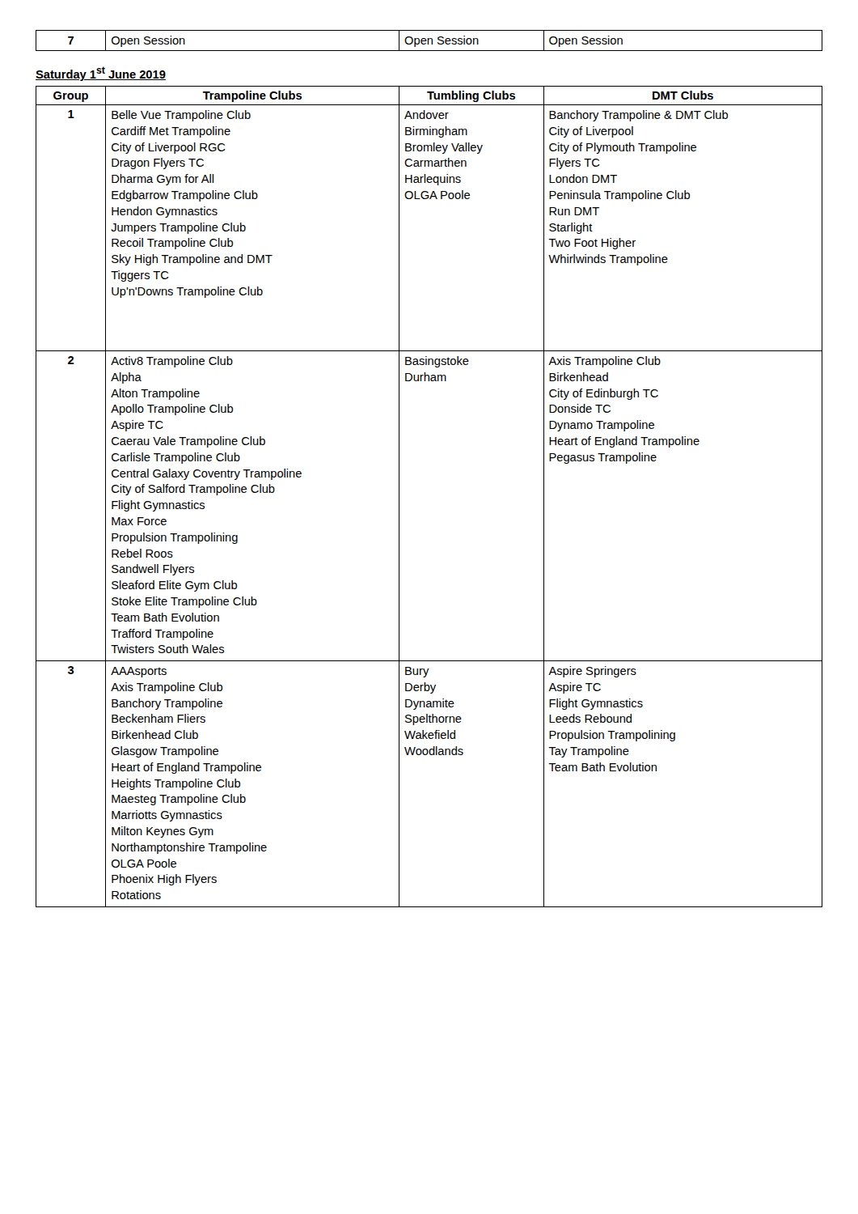| 7 | Open Session | Open Session | Open Session |
Saturday 1st June 2019
| Group | Trampoline Clubs | Tumbling Clubs | DMT Clubs |
| --- | --- | --- | --- |
| 1 | Belle Vue Trampoline Club Cardiff Met Trampoline City of Liverpool RGC Dragon Flyers TC Dharma Gym for All Edgbarrow Trampoline Club Hendon Gymnastics Jumpers Trampoline Club Recoil Trampoline Club Sky High Trampoline and DMT Tiggers TC Up'n'Downs Trampoline Club | Andover Birmingham Bromley Valley Carmarthen Harlequins OLGA Poole | Banchory Trampoline & DMT Club City of Liverpool City of Plymouth Trampoline Flyers TC London DMT Peninsula Trampoline Club Run DMT Starlight Two Foot Higher Whirlwinds Trampoline |
| 2 | Activ8 Trampoline Club Alpha Alton Trampoline Apollo Trampoline Club Aspire TC Caerau Vale Trampoline Club Carlisle Trampoline Club Central Galaxy Coventry Trampoline City of Salford Trampoline Club Flight Gymnastics Max Force Propulsion Trampolining Rebel Roos Sandwell Flyers Sleaford Elite Gym Club Stoke Elite Trampoline Club Team Bath Evolution Trafford Trampoline Twisters South Wales | Basingstoke Durham | Axis Trampoline Club Birkenhead City of Edinburgh TC Donside TC Dynamo Trampoline Heart of England Trampoline Pegasus Trampoline |
| 3 | AAAsports Axis Trampoline Club Banchory Trampoline Beckenham Fliers Birkenhead Club Glasgow Trampoline Heart of England Trampoline Heights Trampoline Club Maesteg Trampoline Club Marriotts Gymnastics Milton Keynes Gym Northamptonshire Trampoline OLGA Poole Phoenix High Flyers Rotations | Bury Derby Dynamite Spelthorne Wakefield Woodlands | Aspire Springers Aspire TC Flight Gymnastics Leeds Rebound Propulsion Trampolining Tay Trampoline Team Bath Evolution |